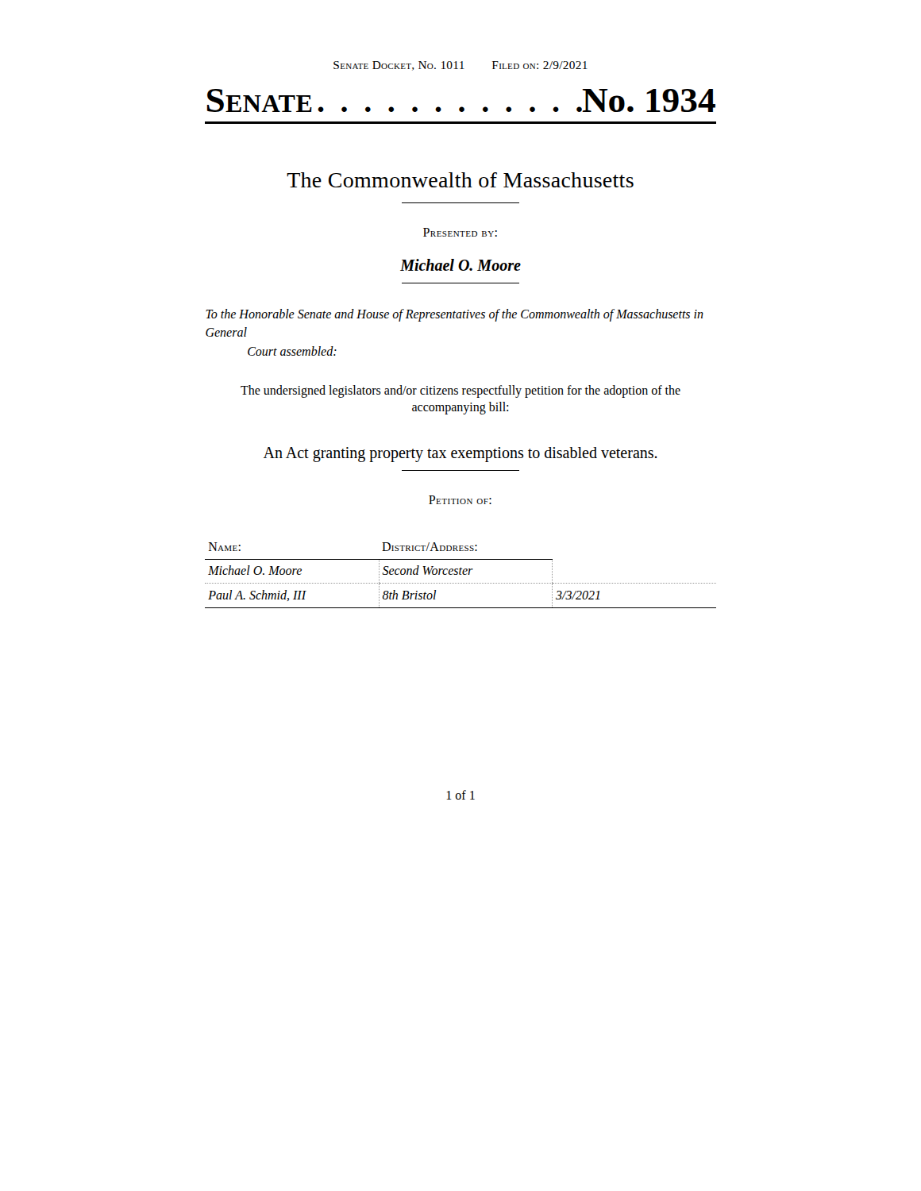Senate Docket, No. 1011 Filed on: 2/9/2021
Senate . . . . . . . . . . . . . . . No. 1934
The Commonwealth of Massachusetts
Presented by:
Michael O. Moore
To the Honorable Senate and House of Representatives of the Commonwealth of Massachusetts in General Court assembled:
The undersigned legislators and/or citizens respectfully petition for the adoption of the accompanying bill:
An Act granting property tax exemptions to disabled veterans.
Petition of:
| Name: | District/Address: | |
| --- | --- | --- |
| Michael O. Moore | Second Worcester | |
| Paul A. Schmid, III | 8th Bristol | 3/3/2021 |
1 of 1